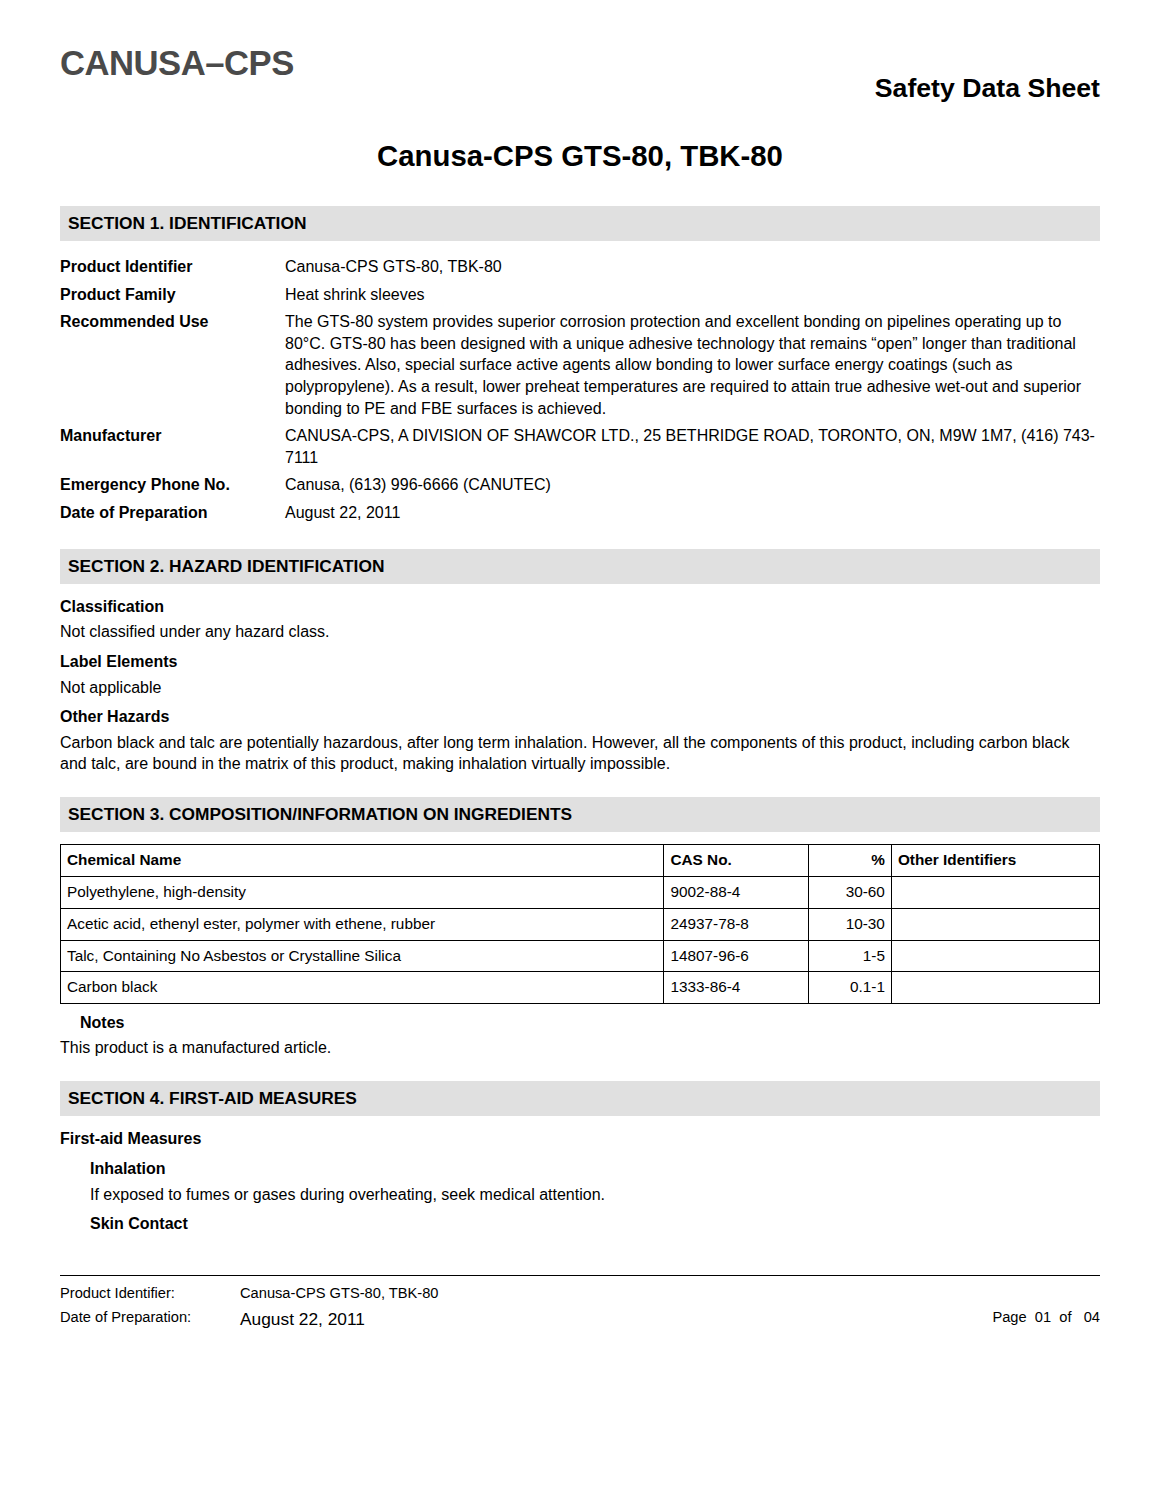CANUSA–CPS
Safety Data Sheet
Canusa-CPS GTS-80, TBK-80
SECTION 1. IDENTIFICATION
| Product Identifier | Canusa-CPS GTS-80, TBK-80 |
| Product Family | Heat shrink sleeves |
| Recommended Use | The GTS-80 system provides superior corrosion protection and excellent bonding on pipelines operating up to 80°C. GTS-80 has been designed with a unique adhesive technology that remains “open” longer than traditional adhesives. Also, special surface active agents allow bonding to lower surface energy coatings (such as polypropylene). As a result, lower preheat temperatures are required to attain true adhesive wet-out and superior bonding to PE and FBE surfaces is achieved. |
| Manufacturer | CANUSA-CPS, A DIVISION OF SHAWCOR LTD., 25 BETHRIDGE ROAD, TORONTO, ON, M9W 1M7, (416) 743-7111 |
| Emergency Phone No. | Canusa, (613) 996-6666 (CANUTEC) |
| Date of Preparation | August 22, 2011 |
SECTION 2. HAZARD IDENTIFICATION
Classification
Not classified under any hazard class.
Label Elements
Not applicable
Other Hazards
Carbon black and talc are potentially hazardous, after long term inhalation. However, all the components of this product, including carbon black and talc, are bound in the matrix of this product, making inhalation virtually impossible.
SECTION 3. COMPOSITION/INFORMATION ON INGREDIENTS
| Chemical Name | CAS No. | % | Other Identifiers |
| --- | --- | --- | --- |
| Polyethylene, high-density | 9002-88-4 | 30-60 | |
| Acetic acid, ethenyl ester, polymer with ethene, rubber | 24937-78-8 | 10-30 | |
| Talc, Containing No Asbestos or Crystalline Silica | 14807-96-6 | 1-5 | |
| Carbon black | 1333-86-4 | 0.1-1 | |
Notes
This product is a manufactured article.
SECTION 4. FIRST-AID MEASURES
First-aid Measures
Inhalation
If exposed to fumes or gases during overheating, seek medical attention.
Skin Contact
| Product Identifier: | Canusa-CPS GTS-80, TBK-80 | |
| Date of Preparation: | August 22, 2011 | Page 01 of 04 |